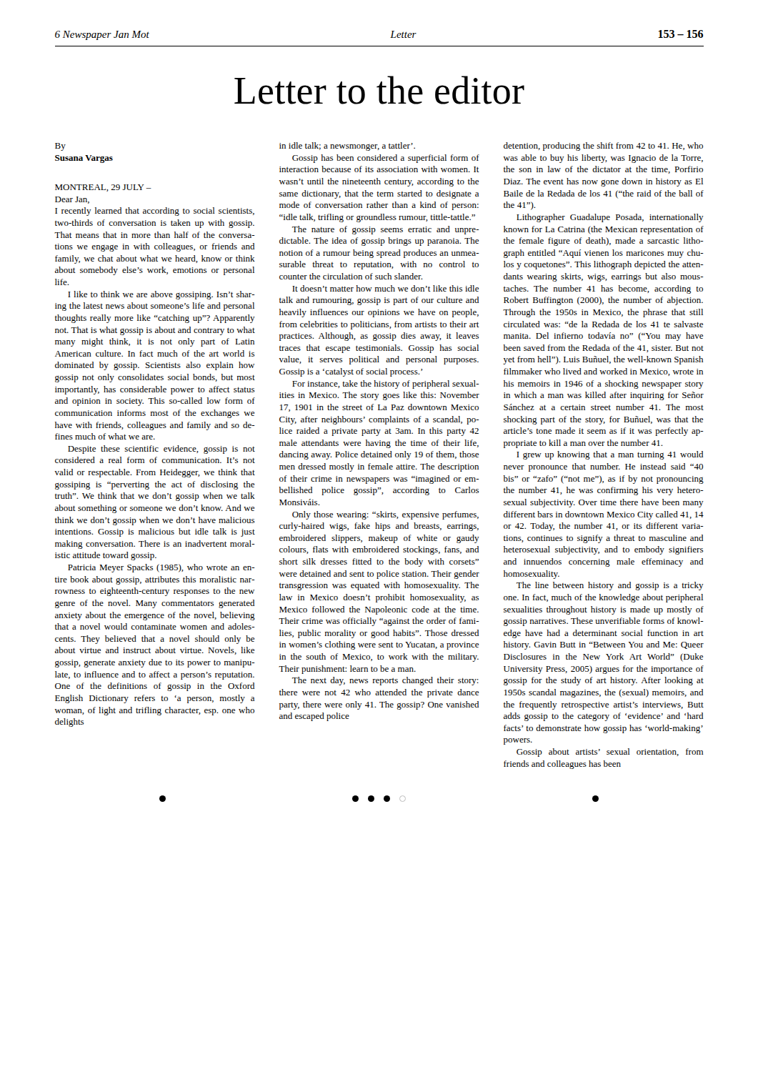6 Newspaper Jan Mot
Letter
153 – 156
Letter to the editor
By Susana Vargas
MONTREAL, 29 JULY –
Dear Jan,
I recently learned that according to social scientists, two-thirds of conversation is taken up with gossip. That means that in more than half of the conversations we engage in with colleagues, or friends and family, we chat about what we heard, know or think about somebody else’s work, emotions or personal life.
I like to think we are above gossiping. Isn’t sharing the latest news about someone’s life and personal thoughts really more like “catching up”? Apparently not. That is what gossip is about and contrary to what many might think, it is not only part of Latin American culture. In fact much of the art world is dominated by gossip. Scientists also explain how gossip not only consolidates social bonds, but most importantly, has considerable power to affect status and opinion in society. This so-called low form of communication informs most of the exchanges we have with friends, colleagues and family and so defines much of what we are.
Despite these scientific evidence, gossip is not considered a real form of communication. It’s not valid or respectable. From Heidegger, we think that gossiping is “perverting the act of disclosing the truth”. We think that we don’t gossip when we talk about something or someone we don’t know. And we think we don’t gossip when we don’t have malicious intentions. Gossip is malicious but idle talk is just making conversation. There is an inadvertent moralistic attitude toward gossip.
Patricia Meyer Spacks (1985), who wrote an entire book about gossip, attributes this moralistic narrowness to eighteenth-century responses to the new genre of the novel. Many commentators generated anxiety about the emergence of the novel, believing that a novel would contaminate women and adolescents. They believed that a novel should only be about virtue and instruct about virtue. Novels, like gossip, generate anxiety due to its power to manipulate, to influence and to affect a person’s reputation. One of the definitions of gossip in the Oxford English Dictionary refers to ‘a person, mostly a woman, of light and trifling character, esp. one who delights
in idle talk; a newsmonger, a tattler’.
Gossip has been considered a superficial form of interaction because of its association with women. It wasn’t until the nineteenth century, according to the same dictionary, that the term started to designate a mode of conversation rather than a kind of person: “idle talk, trifling or groundless rumour, tittle-tattle.”
The nature of gossip seems erratic and unpredictable. The idea of gossip brings up paranoia. The notion of a rumour being spread produces an unmeasurable threat to reputation, with no control to counter the circulation of such slander.
It doesn’t matter how much we don’t like this idle talk and rumouring, gossip is part of our culture and heavily influences our opinions we have on people, from celebrities to politicians, from artists to their art practices. Although, as gossip dies away, it leaves traces that escape testimonials. Gossip has social value, it serves political and personal purposes. Gossip is a ‘catalyst of social process.’
For instance, take the history of peripheral sexualities in Mexico. The story goes like this: November 17, 1901 in the street of La Paz downtown Mexico City, after neighbours’ complaints of a scandal, police raided a private party at 3am. In this party 42 male attendants were having the time of their life, dancing away. Police detained only 19 of them, those men dressed mostly in female attire. The description of their crime in newspapers was “imagined or embellished police gossip”, according to Carlos Monsiváis.
Only those wearing: “skirts, expensive perfumes, curly-haired wigs, fake hips and breasts, earrings, embroidered slippers, makeup of white or gaudy colours, flats with embroidered stockings, fans, and short silk dresses fitted to the body with corsets” were detained and sent to police station. Their gender transgression was equated with homosexuality. The law in Mexico doesn’t prohibit homosexuality, as Mexico followed the Napoleonic code at the time. Their crime was officially “against the order of families, public morality or good habits”. Those dressed in women’s clothing were sent to Yucatan, a province in the south of Mexico, to work with the military. Their punishment: learn to be a man.
The next day, news reports changed their story: there were not 42 who attended the private dance party, there were only 41. The gossip? One vanished and escaped police
detention, producing the shift from 42 to 41. He, who was able to buy his liberty, was Ignacio de la Torre, the son in law of the dictator at the time, Porfirio Diaz. The event has now gone down in history as El Baile de la Redada de los 41 (“the raid of the ball of the 41”).
Lithographer Guadalupe Posada, internationally known for La Catrina (the Mexican representation of the female figure of death), made a sarcastic lithograph entitled “Aquí vienen los maricones muy chulos y coquetones”. This lithograph depicted the attendants wearing skirts, wigs, earrings but also moustaches. The number 41 has become, according to Robert Buffington (2000), the number of abjection. Through the 1950s in Mexico, the phrase that still circulated was: “de la Redada de los 41 te salvaste manita. Del infierno todavía no” (“You may have been saved from the Redada of the 41, sister. But not yet from hell”). Luis Buñuel, the well-known Spanish filmmaker who lived and worked in Mexico, wrote in his memoirs in 1946 of a shocking newspaper story in which a man was killed after inquiring for Señor Sánchez at a certain street number 41. The most shocking part of the story, for Buñuel, was that the article’s tone made it seem as if it was perfectly appropriate to kill a man over the number 41.
I grew up knowing that a man turning 41 would never pronounce that number. He instead said “40 bis” or “zafo” (“not me”), as if by not pronouncing the number 41, he was confirming his very heterosexual subjectivity. Over time there have been many different bars in downtown Mexico City called 41, 14 or 42. Today, the number 41, or its different variations, continues to signify a threat to masculine and heterosexual subjectivity, and to embody signifiers and innuendos concerning male effeminacy and homosexuality.
The line between history and gossip is a tricky one. In fact, much of the knowledge about peripheral sexualities throughout history is made up mostly of gossip narratives. These unverifiable forms of knowledge have had a determinant social function in art history. Gavin Butt in “Between You and Me: Queer Disclosures in the New York Art World” (Duke University Press, 2005) argues for the importance of gossip for the study of art history. After looking at 1950s scandal magazines, the (sexual) memoirs, and the frequently retrospective artist’s interviews, Butt adds gossip to the category of ‘evidence’ and ‘hard facts’ to demonstrate how gossip has ‘world-making’ powers.
Gossip about artists’ sexual orientation, from friends and colleagues has been